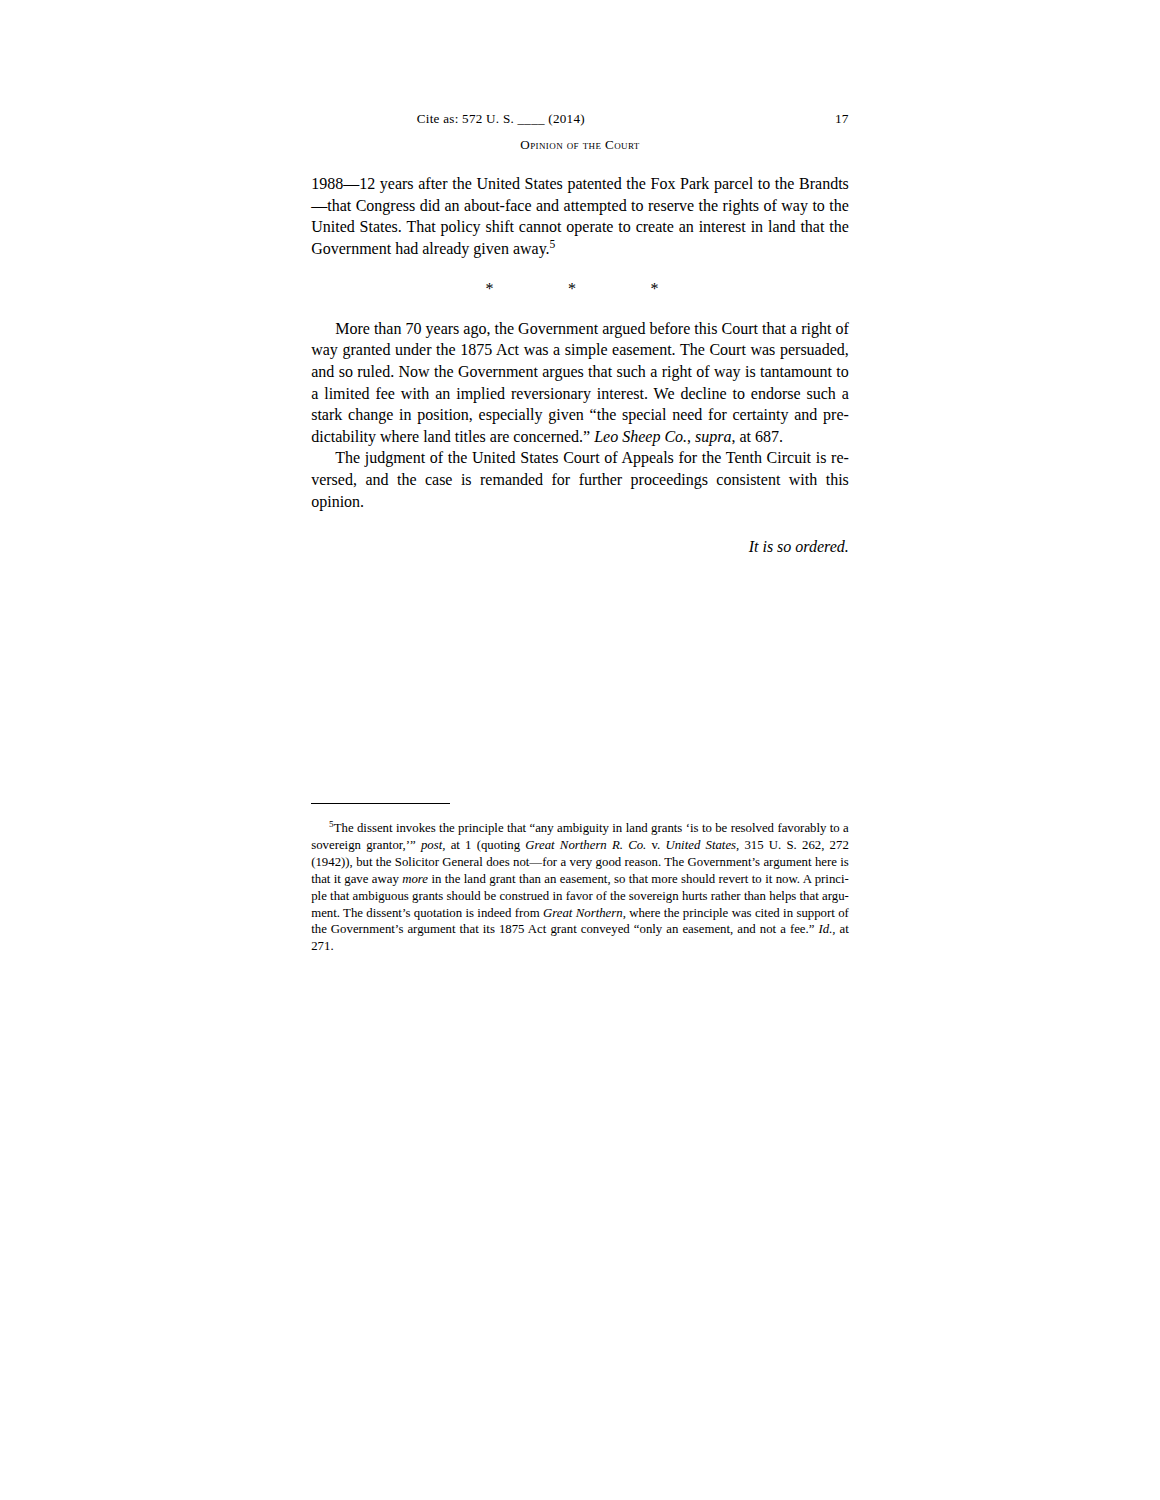Cite as: 572 U. S. ____ (2014) 17
Opinion of the Court
1988—12 years after the United States patented the Fox Park parcel to the Brandts—that Congress did an about-face and attempted to reserve the rights of way to the United States. That policy shift cannot operate to create an interest in land that the Government had already given away.5
* * *
More than 70 years ago, the Government argued before this Court that a right of way granted under the 1875 Act was a simple easement. The Court was persuaded, and so ruled. Now the Government argues that such a right of way is tantamount to a limited fee with an implied reversionary interest. We decline to endorse such a stark change in position, especially given “the special need for certainty and predictability where land titles are concerned.” Leo Sheep Co., supra, at 687.
The judgment of the United States Court of Appeals for the Tenth Circuit is reversed, and the case is remanded for further proceedings consistent with this opinion.
It is so ordered.
5The dissent invokes the principle that “any ambiguity in land grants ‘is to be resolved favorably to a sovereign grantor,’” post, at 1 (quoting Great Northern R. Co. v. United States, 315 U. S. 262, 272 (1942)), but the Solicitor General does not—for a very good reason. The Government’s argument here is that it gave away more in the land grant than an easement, so that more should revert to it now. A principle that ambiguous grants should be construed in favor of the sovereign hurts rather than helps that argument. The dissent’s quotation is indeed from Great Northern, where the principle was cited in support of the Government’s argument that its 1875 Act grant conveyed “only an easement, and not a fee.” Id., at 271.